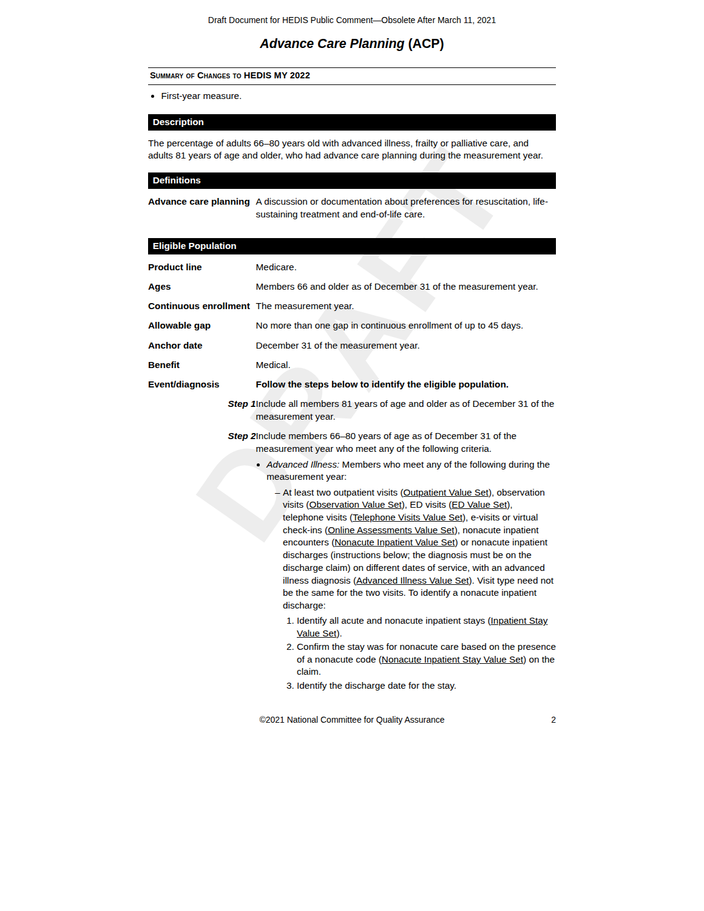DRAFT
Draft Document for HEDIS Public Comment—Obsolete After March 11, 2021
Advance Care Planning (ACP)
Summary of Changes to HEDIS MY 2022
First-year measure.
Description
The percentage of adults 66–80 years old with advanced illness, frailty or palliative care, and adults 81 years of age and older, who had advance care planning during the measurement year.
Definitions
| Advance care planning | A discussion or documentation about preferences for resuscitation, life-sustaining treatment and end-of-life care. |
Eligible Population
| Product line | Medicare. |
| Ages | Members 66 and older as of December 31 of the measurement year. |
| Continuous enrollment | The measurement year. |
| Allowable gap | No more than one gap in continuous enrollment of up to 45 days. |
| Anchor date | December 31 of the measurement year. |
| Benefit | Medical. |
| Event/diagnosis | Follow the steps below to identify the eligible population. |
| Step 1 | Include all members 81 years of age and older as of December 31 of the measurement year. |
| Step 2 | Include members 66–80 years of age as of December 31 of the measurement year who meet any of the following criteria. Advanced Illness: Members who meet any of the following during the measurement year: At least two outpatient visits ( Outpatient Value Set ), observation visits ( Observation Value Set ), ED visits ( ED Value Set ), telephone visits ( Telephone Visits Value Set ), e-visits or virtual check-ins ( Online Assessments Value Set ), nonacute inpatient encounters ( Nonacute Inpatient Value Set ) or nonacute inpatient discharges (instructions below; the diagnosis must be on the discharge claim) on different dates of service, with an advanced illness diagnosis ( Advanced Illness Value Set ). Visit type need not be the same for the two visits. To identify a nonacute inpatient discharge: Identify all acute and nonacute inpatient stays ( Inpatient Stay Value Set ). Confirm the stay was for nonacute care based on the presence of a nonacute code ( Nonacute Inpatient Stay Value Set ) on the claim. Identify the discharge date for the stay. |
©2021 National Committee for Quality Assurance
2